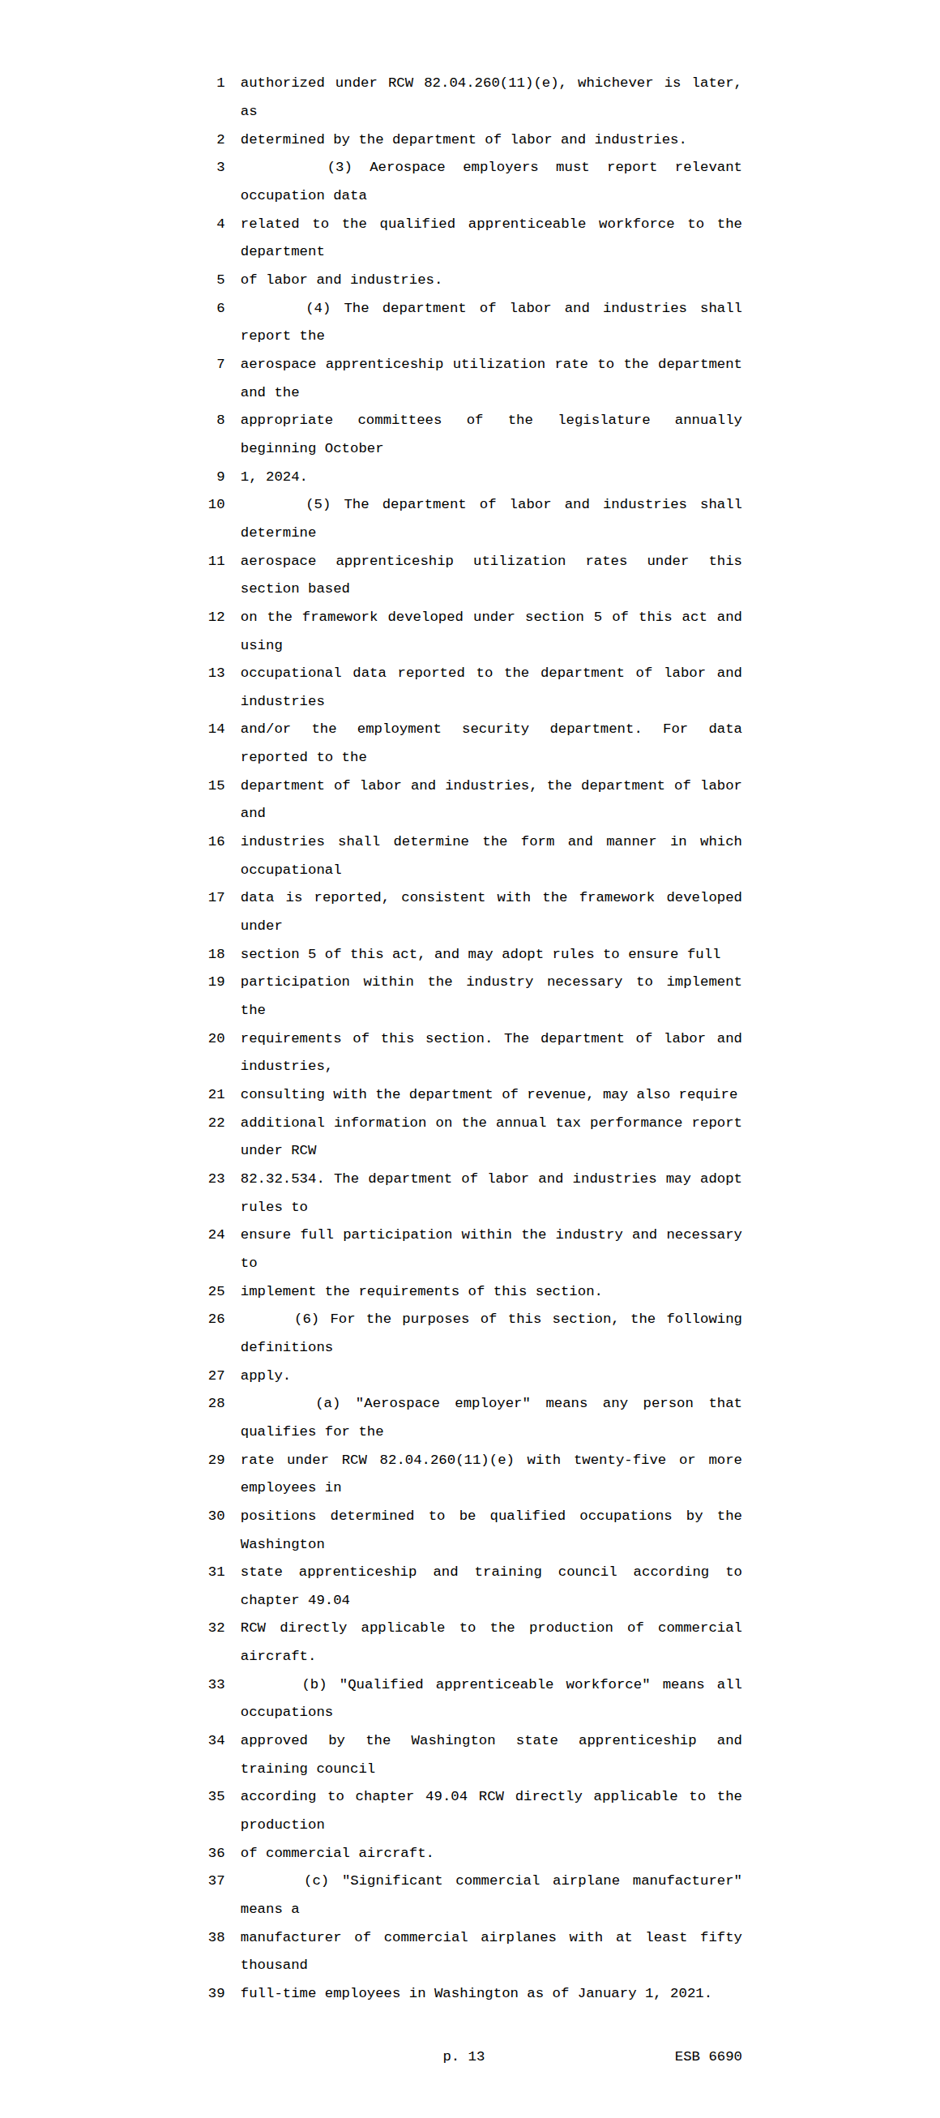authorized under RCW 82.04.260(11)(e), whichever is later, as
determined by the department of labor and industries.
(3) Aerospace employers must report relevant occupation data
related to the qualified apprenticeable workforce to the department
of labor and industries.
(4) The department of labor and industries shall report the
aerospace apprenticeship utilization rate to the department and the
appropriate committees of the legislature annually beginning October
1, 2024.
(5) The department of labor and industries shall determine
aerospace apprenticeship utilization rates under this section based
on the framework developed under section 5 of this act and using
occupational data reported to the department of labor and industries
and/or the employment security department. For data reported to the
department of labor and industries, the department of labor and
industries shall determine the form and manner in which occupational
data is reported, consistent with the framework developed under
section 5 of this act, and may adopt rules to ensure full
participation within the industry necessary to implement the
requirements of this section. The department of labor and industries,
consulting with the department of revenue, may also require
additional information on the annual tax performance report under RCW
82.32.534. The department of labor and industries may adopt rules to
ensure full participation within the industry and necessary to
implement the requirements of this section.
(6) For the purposes of this section, the following definitions
apply.
(a) "Aerospace employer" means any person that qualifies for the
rate under RCW 82.04.260(11)(e) with twenty-five or more employees in
positions determined to be qualified occupations by the Washington
state apprenticeship and training council according to chapter 49.04
RCW directly applicable to the production of commercial aircraft.
(b) "Qualified apprenticeable workforce" means all occupations
approved by the Washington state apprenticeship and training council
according to chapter 49.04 RCW directly applicable to the production
of commercial aircraft.
(c) "Significant commercial airplane manufacturer" means a
manufacturer of commercial airplanes with at least fifty thousand
full-time employees in Washington as of January 1, 2021.
p. 13 ESB 6690